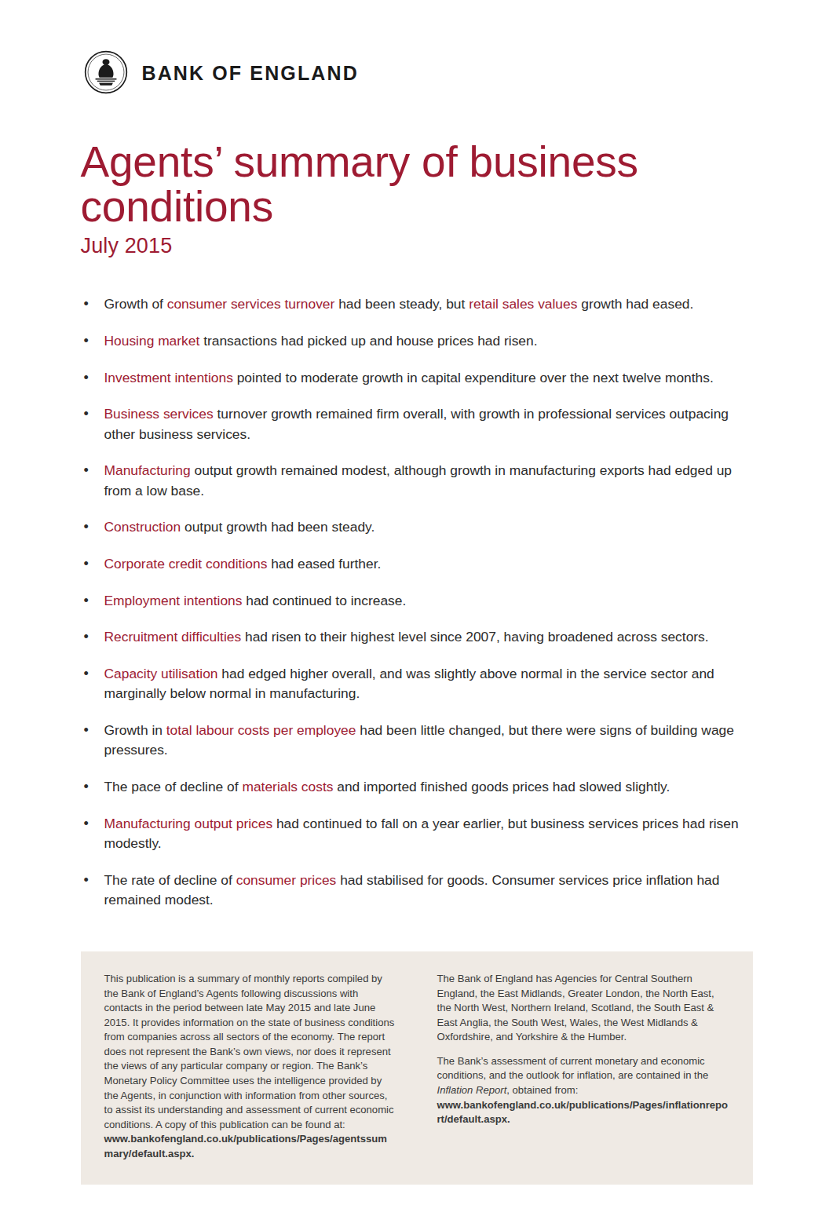Bank of England
Agents’ summary of business conditions
July 2015
Growth of consumer services turnover had been steady, but retail sales values growth had eased.
Housing market transactions had picked up and house prices had risen.
Investment intentions pointed to moderate growth in capital expenditure over the next twelve months.
Business services turnover growth remained firm overall, with growth in professional services outpacing other business services.
Manufacturing output growth remained modest, although growth in manufacturing exports had edged up from a low base.
Construction output growth had been steady.
Corporate credit conditions had eased further.
Employment intentions had continued to increase.
Recruitment difficulties had risen to their highest level since 2007, having broadened across sectors.
Capacity utilisation had edged higher overall, and was slightly above normal in the service sector and marginally below normal in manufacturing.
Growth in total labour costs per employee had been little changed, but there were signs of building wage pressures.
The pace of decline of materials costs and imported finished goods prices had slowed slightly.
Manufacturing output prices had continued to fall on a year earlier, but business services prices had risen modestly.
The rate of decline of consumer prices had stabilised for goods. Consumer services price inflation had remained modest.
This publication is a summary of monthly reports compiled by the Bank of England’s Agents following discussions with contacts in the period between late May 2015 and late June 2015. It provides information on the state of business conditions from companies across all sectors of the economy. The report does not represent the Bank’s own views, nor does it represent the views of any particular company or region. The Bank’s Monetary Policy Committee uses the intelligence provided by the Agents, in conjunction with information from other sources, to assist its understanding and assessment of current economic conditions. A copy of this publication can be found at:
www.bankofengland.co.uk/publications/Pages/agentssummary/default.aspx.
The Bank of England has Agencies for Central Southern England, the East Midlands, Greater London, the North East, the North West, Northern Ireland, Scotland, the South East & East Anglia, the South West, Wales, the West Midlands & Oxfordshire, and Yorkshire & the Humber.
The Bank’s assessment of current monetary and economic conditions, and the outlook for inflation, are contained in the Inflation Report, obtained from:
www.bankofengland.co.uk/publications/Pages/inflationreport/default.aspx.